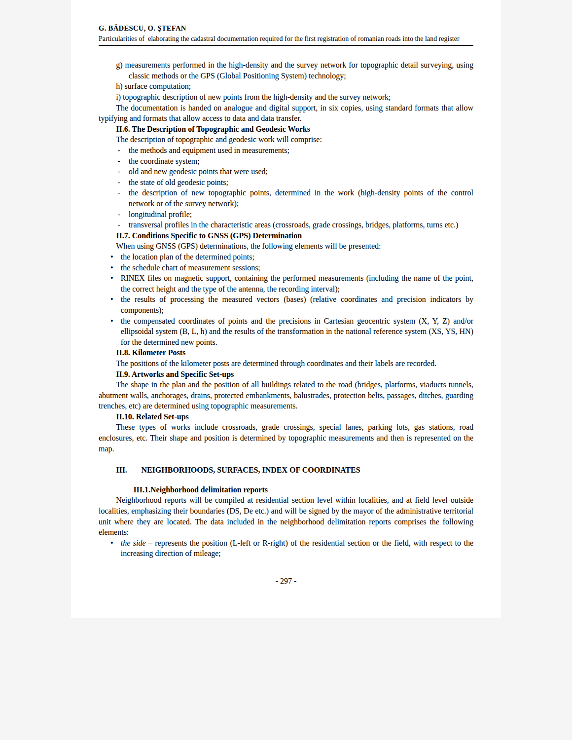G. BĂDESCU, O. ŞTEFAN
Particularities of elaborating the cadastral documentation required for the first registration of romanian roads into the land register
g) measurements performed in the high-density and the survey network for topographic detail surveying, using classic methods or the GPS (Global Positioning System) technology;
h) surface computation;
i) topographic description of new points from the high-density and the survey network;
The documentation is handed on analogue and digital support, in six copies, using standard formats that allow typifying and formats that allow access to data and data transfer.
II.6. The Description of Topographic and Geodesic Works
The description of topographic and geodesic work will comprise:
the methods and equipment used in measurements;
the coordinate system;
old and new geodesic points that were used;
the state of old geodesic points;
the description of new topographic points, determined in the work (high-density points of the control network or of the survey network);
longitudinal profile;
transversal profiles in the characteristic areas (crossroads, grade crossings, bridges, platforms, turns etc.)
II.7. Conditions Specific to GNSS (GPS) Determination
When using GNSS (GPS) determinations, the following elements will be presented:
the location plan of the determined points;
the schedule chart of measurement sessions;
RINEX files on magnetic support, containing the performed measurements (including the name of the point, the correct height and the type of the antenna, the recording interval);
the results of processing the measured vectors (bases) (relative coordinates and precision indicators by components);
the compensated coordinates of points and the precisions in Cartesian geocentric system (X, Y, Z) and/or ellipsoidal system (B, L, h) and the results of the transformation in the national reference system (XS, YS, HN) for the determined new points.
II.8. Kilometer Posts
The positions of the kilometer posts are determined through coordinates and their labels are recorded.
II.9. Artworks and Specific Set-ups
The shape in the plan and the position of all buildings related to the road (bridges, platforms, viaducts tunnels, abutment walls, anchorages, drains, protected embankments, balustrades, protection belts, passages, ditches, guarding trenches, etc) are determined using topographic measurements.
II.10. Related Set-ups
These types of works include crossroads, grade crossings, special lanes, parking lots, gas stations, road enclosures, etc. Their shape and position is determined by topographic measurements and then is represented on the map.
III. NEIGHBORHOODS, SURFACES, INDEX OF COORDINATES
III.1. Neighborhood delimitation reports
Neighborhood reports will be compiled at residential section level within localities, and at field level outside localities, emphasizing their boundaries (DS, De etc.) and will be signed by the mayor of the administrative territorial unit where they are located. The data included in the neighborhood delimitation reports comprises the following elements:
the side – represents the position (L-left or R-right) of the residential section or the field, with respect to the increasing direction of mileage;
- 297 -